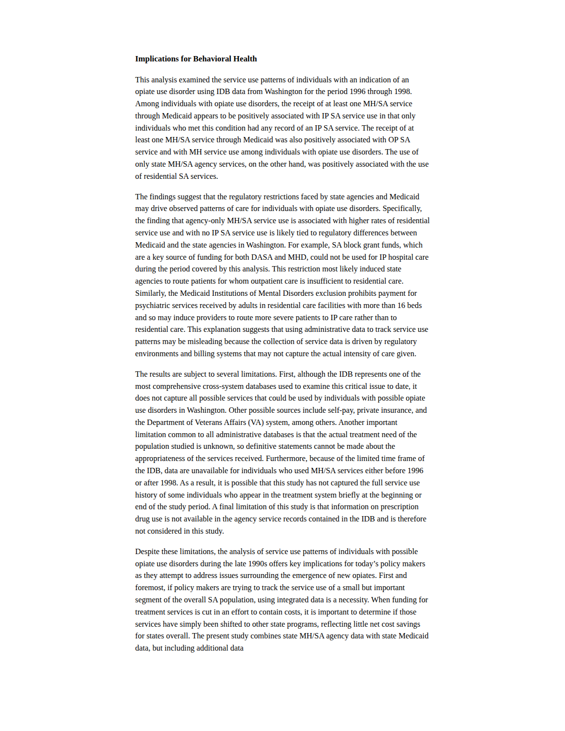Implications for Behavioral Health
This analysis examined the service use patterns of individuals with an indication of an opiate use disorder using IDB data from Washington for the period 1996 through 1998. Among individuals with opiate use disorders, the receipt of at least one MH/SA service through Medicaid appears to be positively associated with IP SA service use in that only individuals who met this condition had any record of an IP SA service. The receipt of at least one MH/SA service through Medicaid was also positively associated with OP SA service and with MH service use among individuals with opiate use disorders. The use of only state MH/SA agency services, on the other hand, was positively associated with the use of residential SA services.
The findings suggest that the regulatory restrictions faced by state agencies and Medicaid may drive observed patterns of care for individuals with opiate use disorders. Specifically, the finding that agency-only MH/SA service use is associated with higher rates of residential service use and with no IP SA service use is likely tied to regulatory differences between Medicaid and the state agencies in Washington. For example, SA block grant funds, which are a key source of funding for both DASA and MHD, could not be used for IP hospital care during the period covered by this analysis. This restriction most likely induced state agencies to route patients for whom outpatient care is insufficient to residential care. Similarly, the Medicaid Institutions of Mental Disorders exclusion prohibits payment for psychiatric services received by adults in residential care facilities with more than 16 beds and so may induce providers to route more severe patients to IP care rather than to residential care. This explanation suggests that using administrative data to track service use patterns may be misleading because the collection of service data is driven by regulatory environments and billing systems that may not capture the actual intensity of care given.
The results are subject to several limitations. First, although the IDB represents one of the most comprehensive cross-system databases used to examine this critical issue to date, it does not capture all possible services that could be used by individuals with possible opiate use disorders in Washington. Other possible sources include self-pay, private insurance, and the Department of Veterans Affairs (VA) system, among others. Another important limitation common to all administrative databases is that the actual treatment need of the population studied is unknown, so definitive statements cannot be made about the appropriateness of the services received. Furthermore, because of the limited time frame of the IDB, data are unavailable for individuals who used MH/SA services either before 1996 or after 1998. As a result, it is possible that this study has not captured the full service use history of some individuals who appear in the treatment system briefly at the beginning or end of the study period. A final limitation of this study is that information on prescription drug use is not available in the agency service records contained in the IDB and is therefore not considered in this study.
Despite these limitations, the analysis of service use patterns of individuals with possible opiate use disorders during the late 1990s offers key implications for today’s policy makers as they attempt to address issues surrounding the emergence of new opiates. First and foremost, if policy makers are trying to track the service use of a small but important segment of the overall SA population, using integrated data is a necessity. When funding for treatment services is cut in an effort to contain costs, it is important to determine if those services have simply been shifted to other state programs, reflecting little net cost savings for states overall. The present study combines state MH/SA agency data with state Medicaid data, but including additional data